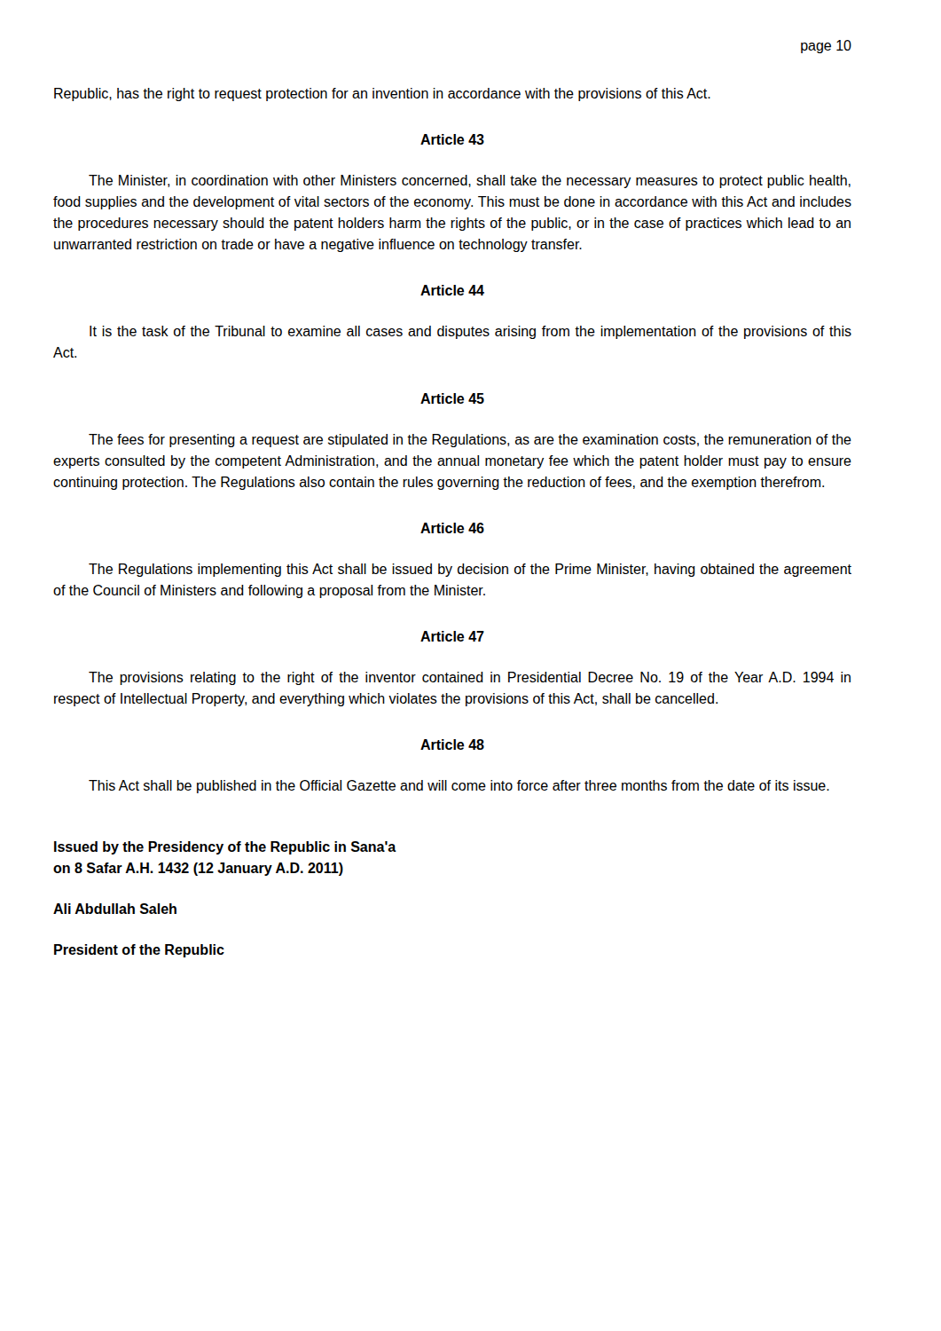page 10
Republic, has the right to request protection for an invention in accordance with the provisions of this Act.
Article 43
The Minister, in coordination with other Ministers concerned, shall take the necessary measures to protect public health, food supplies and the development of vital sectors of the economy. This must be done in accordance with this Act and includes the procedures necessary should the patent holders harm the rights of the public, or in the case of practices which lead to an unwarranted restriction on trade or have a negative influence on technology transfer.
Article 44
It is the task of the Tribunal to examine all cases and disputes arising from the implementation of the provisions of this Act.
Article 45
The fees for presenting a request are stipulated in the Regulations, as are the examination costs, the remuneration of the experts consulted by the competent Administration, and the annual monetary fee which the patent holder must pay to ensure continuing protection. The Regulations also contain the rules governing the reduction of fees, and the exemption therefrom.
Article 46
The Regulations implementing this Act shall be issued by decision of the Prime Minister, having obtained the agreement of the Council of Ministers and following a proposal from the Minister.
Article 47
The provisions relating to the right of the inventor contained in Presidential Decree No. 19 of the Year A.D. 1994 in respect of Intellectual Property, and everything which violates the provisions of this Act, shall be cancelled.
Article 48
This Act shall be published in the Official Gazette and will come into force after three months from the date of its issue.
Issued by the Presidency of the Republic in Sana'a
on 8 Safar A.H. 1432 (12 January A.D. 2011)
Ali Abdullah Saleh
President of the Republic